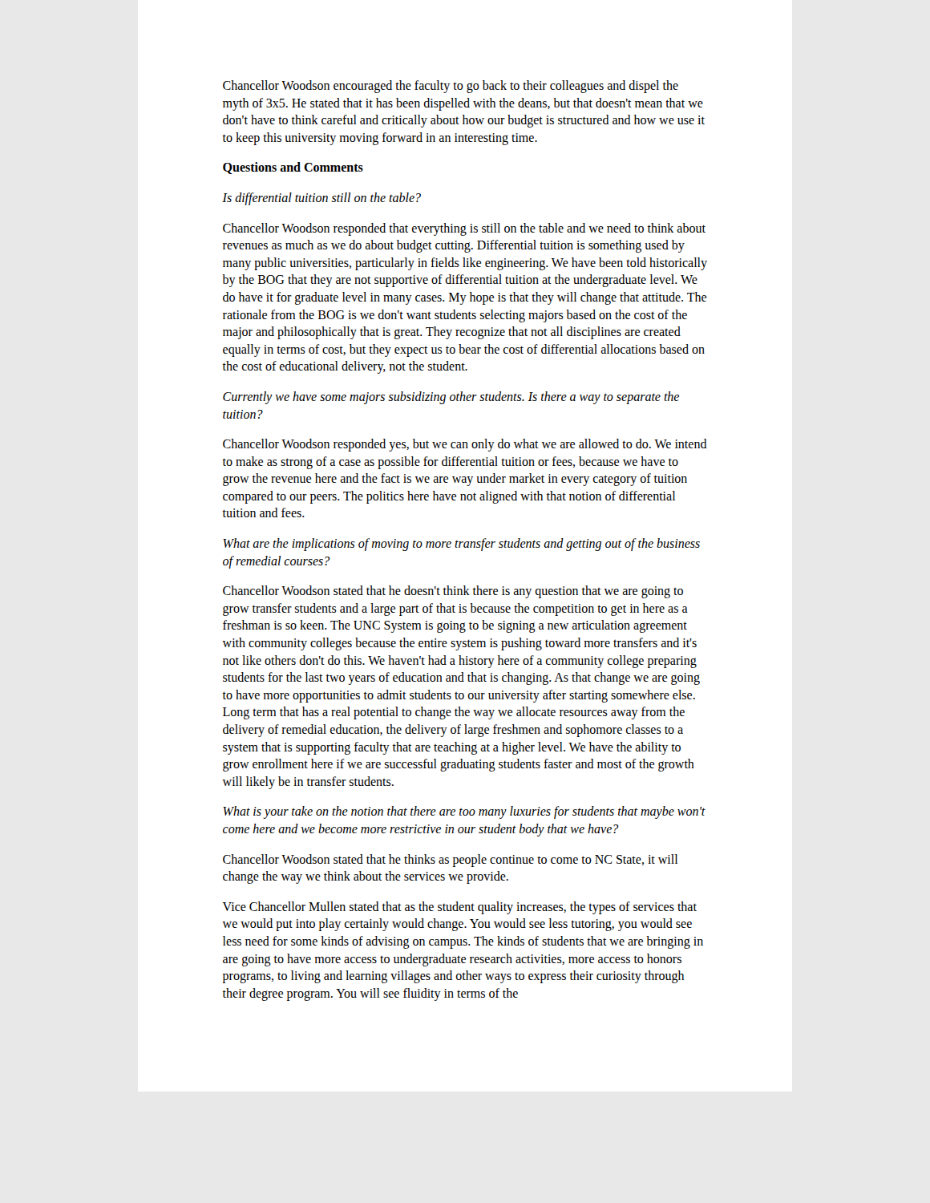Chancellor Woodson encouraged the faculty to go back to their colleagues and dispel the myth of 3x5. He stated that it has been dispelled with the deans, but that doesn't mean that we don't have to think careful and critically about how our budget is structured and how we use it to keep this university moving forward in an interesting time.
Questions and Comments
Is differential tuition still on the table?
Chancellor Woodson responded that everything is still on the table and we need to think about revenues as much as we do about budget cutting. Differential tuition is something used by many public universities, particularly in fields like engineering. We have been told historically by the BOG that they are not supportive of differential tuition at the undergraduate level. We do have it for graduate level in many cases. My hope is that they will change that attitude. The rationale from the BOG is we don't want students selecting majors based on the cost of the major and philosophically that is great. They recognize that not all disciplines are created equally in terms of cost, but they expect us to bear the cost of differential allocations based on the cost of educational delivery, not the student.
Currently we have some majors subsidizing other students. Is there a way to separate the tuition?
Chancellor Woodson responded yes, but we can only do what we are allowed to do. We intend to make as strong of a case as possible for differential tuition or fees, because we have to grow the revenue here and the fact is we are way under market in every category of tuition compared to our peers. The politics here have not aligned with that notion of differential tuition and fees.
What are the implications of moving to more transfer students and getting out of the business of remedial courses?
Chancellor Woodson stated that he doesn't think there is any question that we are going to grow transfer students and a large part of that is because the competition to get in here as a freshman is so keen. The UNC System is going to be signing a new articulation agreement with community colleges because the entire system is pushing toward more transfers and it's not like others don't do this. We haven't had a history here of a community college preparing students for the last two years of education and that is changing. As that change we are going to have more opportunities to admit students to our university after starting somewhere else. Long term that has a real potential to change the way we allocate resources away from the delivery of remedial education, the delivery of large freshmen and sophomore classes to a system that is supporting faculty that are teaching at a higher level. We have the ability to grow enrollment here if we are successful graduating students faster and most of the growth will likely be in transfer students.
What is your take on the notion that there are too many luxuries for students that maybe won't come here and we become more restrictive in our student body that we have?
Chancellor Woodson stated that he thinks as people continue to come to NC State, it will change the way we think about the services we provide.
Vice Chancellor Mullen stated that as the student quality increases, the types of services that we would put into play certainly would change. You would see less tutoring, you would see less need for some kinds of advising on campus. The kinds of students that we are bringing in are going to have more access to undergraduate research activities, more access to honors programs, to living and learning villages and other ways to express their curiosity through their degree program. You will see fluidity in terms of the